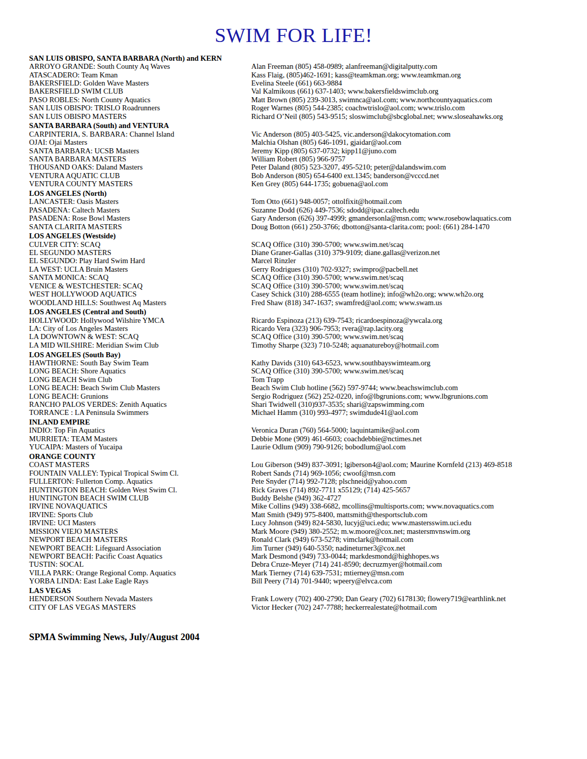SWIM FOR LIFE!
SAN LUIS OBISPO, SANTA BARBARA (North) and KERN
| ARROYO GRANDE: South County Aq Waves | Alan Freeman (805) 458-0989; alanfreeman@digitalputty.com |
| ATASCADERO: Team Kman | Kass Flaig, (805)462-1691; kass@teamkman.org; www.teamkman.org |
| BAKERSFIELD: Golden Wave Masters | Evelina Steele (661) 663-9884 |
| BAKERSFIELD SWIM CLUB | Val Kalmikous (661) 637-1403; www.bakersfieldswimclub.org |
| PASO ROBLES: North County Aquatics | Matt Brown (805) 239-3013, swimnca@aol.com; www.northcountyaquatics.com |
| SAN LUIS OBISPO: TRISLO Roadrunners | Roger Warnes (805) 544-2385; coachwtrislo@aol.com; www.trislo.com |
| SAN LUIS OBISPO MASTERS | Richard O’Neil (805) 543-9515; sloswimclub@sbcglobal.net; www.sloseahawks.org |
SANTA BARBARA (South) and VENTURA
| CARPINTERIA, S. BARBARA: Channel Island | Vic Anderson (805) 403-5425, vic.anderson@dakocytomation.com |
| OJAI: Ojai Masters | Malchia Olshan (805) 646-1091, gjaidar@aol.com |
| SANTA BARBARA: UCSB Masters | Jeremy Kipp (805) 637-0732; kipp11@juno.com |
| SANTA BARBARA MASTERS | William Robert (805) 966-9757 |
| THOUSAND OAKS: Daland Masters | Peter Daland (805) 523-3207, 495-5210; peter@dalandswim.com |
| VENTURA AQUATIC CLUB | Bob Anderson (805) 654-6400 ext.1345; banderson@vcccd.net |
| VENTURA COUNTY MASTERS | Ken Grey (805) 644-1735; gobuena@aol.com |
LOS ANGELES (North)
| LANCASTER: Oasis Masters | Tom Otto (661) 948-0057; ottolfixit@hotmail.com |
| PASADENA: Caltech Masters | Suzanne Dodd (626) 449-7536; sdodd@ipac.caltech.edu |
| PASADENA: Rose Bowl Masters | Gary Anderson (626) 397-4999; gmandersonla@msn.com; www.rosebowlaquatics.com |
| SANTA CLARITA MASTERS | Doug Botton (661) 250-3766; dbotton@santa-clarita.com; pool: (661) 284-1470 |
LOS ANGELES (Westside)
| CULVER CITY: SCAQ | SCAQ Office (310) 390-5700; www.swim.net/scaq |
| EL SEGUNDO MASTERS | Diane Graner-Gallas (310) 379-9109; diane.gallas@verizon.net |
| EL SEGUNDO: Play Hard Swim Hard | Marcel Rinzler |
| LA WEST: UCLA Bruin Masters | Gerry Rodrigues (310) 702-9327; swimpro@pacbell.net |
| SANTA MONICA: SCAQ | SCAQ Office (310) 390-5700; www.swim.net/scaq |
| VENICE & WESTCHESTER: SCAQ | SCAQ Office (310) 390-5700; www.swim.net/scaq |
| WEST HOLLYWOOD AQUATICS | Casey Schick (310) 288-6555 (team hotline); info@wh2o.org; www.wh2o.org |
| WOODLAND HILLS: Southwest Aq Masters | Fred Shaw (818) 347-1637; swamfred@aol.com; www.swam.us |
LOS ANGELES (Central and South)
| HOLLYWOOD: Hollywood Wilshire YMCA | Ricardo Espinoza (213) 639-7543; ricardoespinoza@ywcala.org |
| LA: City of Los Angeles Masters | Ricardo Vera (323) 906-7953; rvera@rap.lacity.org |
| LA DOWNTOWN & WEST: SCAQ | SCAQ Office (310) 390-5700; www.swim.net/scaq |
| LA MID WILSHIRE: Meridian Swim Club | Timothy Sharpe (323) 710-5248; aquanatureboy@hotmail.com |
LOS ANGELES (South Bay)
| HAWTHORNE: South Bay Swim Team | Kathy Davids (310) 643-6523, www.southbayswimteam.org |
| LONG BEACH: Shore Aquatics | SCAQ Office (310) 390-5700; www.swim.net/scaq |
| LONG BEACH Swim Club | Tom Trapp |
| LONG BEACH: Beach Swim Club Masters | Beach Swim Club hotline (562) 597-9744; www.beachswimclub.com |
| LONG BEACH: Grunions | Sergio Rodriguez (562) 252-0220, info@lbgrunions.com; www.lbgrunions.com |
| RANCHO PALOS VERDES: Zenith Aquatics | Shari Twidwell (310)937-3535; shari@zapswimming.com |
| TORRANCE : LA Peninsula Swimmers | Michael Hamm (310) 993-4977; swimdude41@aol.com |
INLAND EMPIRE
| INDIO: Top Fin Aquatics | Veronica Duran (760) 564-5000; laquintamike@aol.com |
| MURRIETA: TEAM Masters | Debbie Mone (909) 461-6603; coachdebbie@nctimes.net |
| YUCAIPA: Masters of Yucaipa | Laurie Odlum (909) 790-9126; bobodlum@aol.com |
ORANGE COUNTY
| COAST MASTERS | Lou Giberson (949) 837-3091; lgiberson4@aol.com; Maurine Kornfeld (213) 469-8518 |
| FOUNTAIN VALLEY: Typical Tropical Swim Cl. | Robert Sands (714) 969-1056; cwoof@msn.com |
| FULLERTON: Fullerton Comp. Aquatics | Pete Snyder (714) 992-7128; plschneid@yahoo.com |
| HUNTINGTON BEACH: Golden West Swim Cl. | Rick Graves (714) 892-7711 x55129; (714) 425-5657 |
| HUNTINGTON BEACH SWIM CLUB | Buddy Belshe (949) 362-4727 |
| IRVINE NOVAQUATICS | Mike Collins (949) 338-6682, mcollins@multisports.com; www.novaquatics.com |
| IRVINE: Sports Club | Matt Smith (949) 975-8400, mattsmith@thesportsclub.com |
| IRVINE: UCI Masters | Lucy Johnson (949) 824-5830, lucyj@uci.edu; www.mastersswim.uci.edu |
| MISSION VIEJO MASTERS | Mark Moore (949) 380-2552; m.w.moore@cox.net; mastersmvnswim.org |
| NEWPORT BEACH MASTERS | Ronald Clark (949) 673-5278; vimclark@hotmail.com |
| NEWPORT BEACH: Lifeguard Association | Jim Turner (949) 640-5350; nadineturner3@cox.net |
| NEWPORT BEACH: Pacific Coast Aquatics | Mark Desmond (949) 733-0044; markdesmond@highhopes.ws |
| TUSTIN: SOCAL | Debra Cruze-Meyer (714) 241-8590; decruzmyer@hotmail.com |
| VILLA PARK: Orange Regional Comp. Aquatics | Mark Tierney (714) 639-7531; mtierney@msn.com |
| YORBA LINDA: East Lake Eagle Rays | Bill Peery (714) 701-9440; wpeery@elvca.com |
LAS VEGAS
| HENDERSON Southern Nevada Masters | Frank Lowery (702) 400-2790; Dan Geary (702) 6178130; flowery719@earthlink.net |
| CITY OF LAS VEGAS MASTERS | Victor Hecker (702) 247-7788; heckerrealestate@hotmail.com |
SPMA Swimming News, July/August 2004